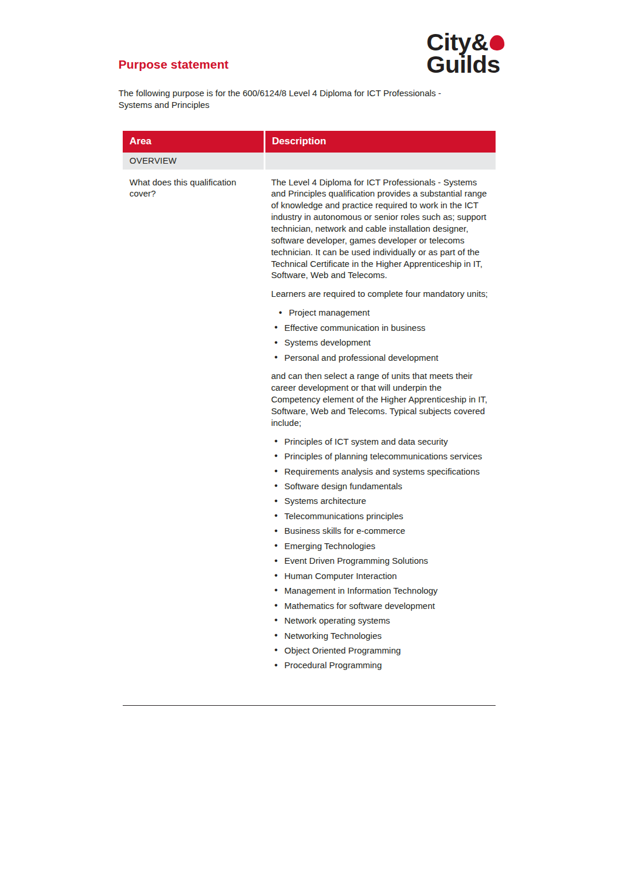City& Guilds
Purpose statement
The following purpose is for the 600/6124/8 Level 4 Diploma for ICT Professionals - Systems and Principles
| Area | Description |
| --- | --- |
| OVERVIEW | |
| What does this qualification cover? | The Level 4 Diploma for ICT Professionals - Systems and Principles qualification provides a substantial range of knowledge and practice required to work in the ICT industry in autonomous or senior roles such as; support technician, network and cable installation designer, software developer, games developer or telecoms technician. It can be used individually or as part of the Technical Certificate in the Higher Apprenticeship in IT, Software, Web and Telecoms. Learners are required to complete four mandatory units; Project management Effective communication in business Systems development Personal and professional development and can then select a range of units that meets their career development or that will underpin the Competency element of the Higher Apprenticeship in IT, Software, Web and Telecoms. Typical subjects covered include; Principles of ICT system and data security Principles of planning telecommunications services Requirements analysis and systems specifications Software design fundamentals Systems architecture Telecommunications principles Business skills for e-commerce Emerging Technologies Event Driven Programming Solutions Human Computer Interaction Management in Information Technology Mathematics for software development Network operating systems Networking Technologies Object Oriented Programming Procedural Programming |